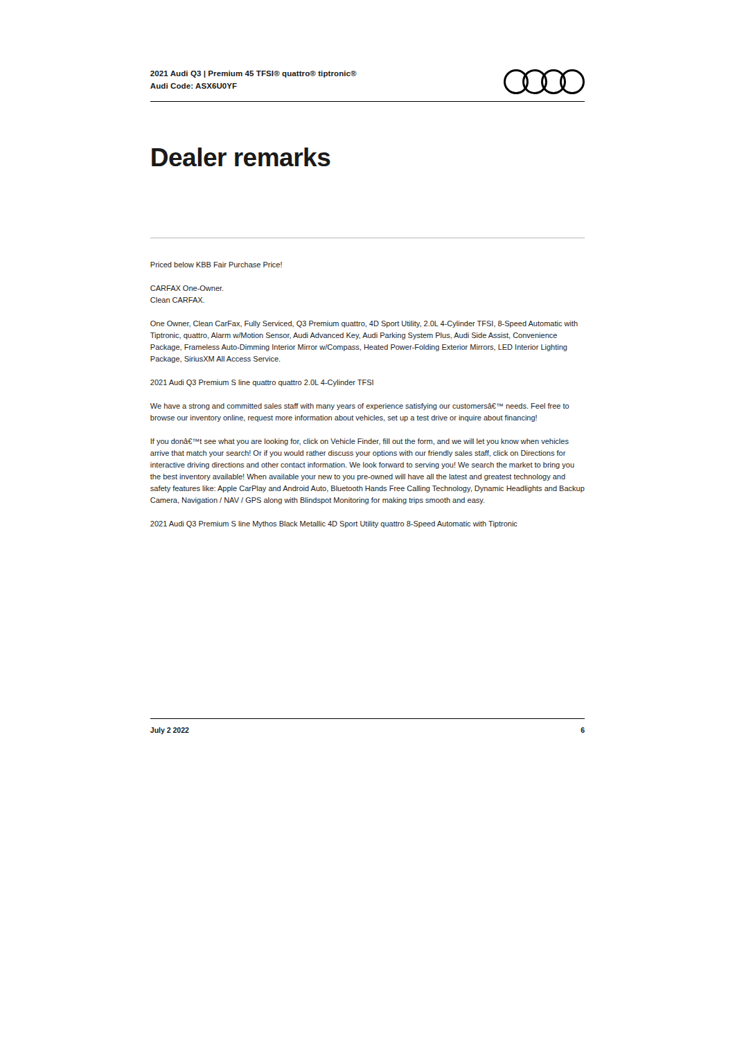2021 Audi Q3 | Premium 45 TFSI® quattro® tiptronic®
Audi Code: ASX6U0YF
Dealer remarks
Priced below KBB Fair Purchase Price!
CARFAX One-Owner.
Clean CARFAX.
One Owner, Clean CarFax, Fully Serviced, Q3 Premium quattro, 4D Sport Utility, 2.0L 4-Cylinder TFSI, 8-Speed Automatic with Tiptronic, quattro, Alarm w/Motion Sensor, Audi Advanced Key, Audi Parking System Plus, Audi Side Assist, Convenience Package, Frameless Auto-Dimming Interior Mirror w/Compass, Heated Power-Folding Exterior Mirrors, LED Interior Lighting Package, SiriusXM All Access Service.
2021 Audi Q3 Premium S line quattro quattro 2.0L 4-Cylinder TFSI
We have a strong and committed sales staff with many years of experience satisfying our customersâ€™ needs. Feel free to browse our inventory online, request more information about vehicles, set up a test drive or inquire about financing!
If you donâ€™t see what you are looking for, click on Vehicle Finder, fill out the form, and we will let you know when vehicles arrive that match your search! Or if you would rather discuss your options with our friendly sales staff, click on Directions for interactive driving directions and other contact information. We look forward to serving you! We search the market to bring you the best inventory available! When available your new to you pre-owned will have all the latest and greatest technology and safety features like: Apple CarPlay and Android Auto, Bluetooth Hands Free Calling Technology, Dynamic Headlights and Backup Camera, Navigation / NAV / GPS along with Blindspot Monitoring for making trips smooth and easy.
2021 Audi Q3 Premium S line Mythos Black Metallic 4D Sport Utility quattro 8-Speed Automatic with Tiptronic
July 2 2022 6